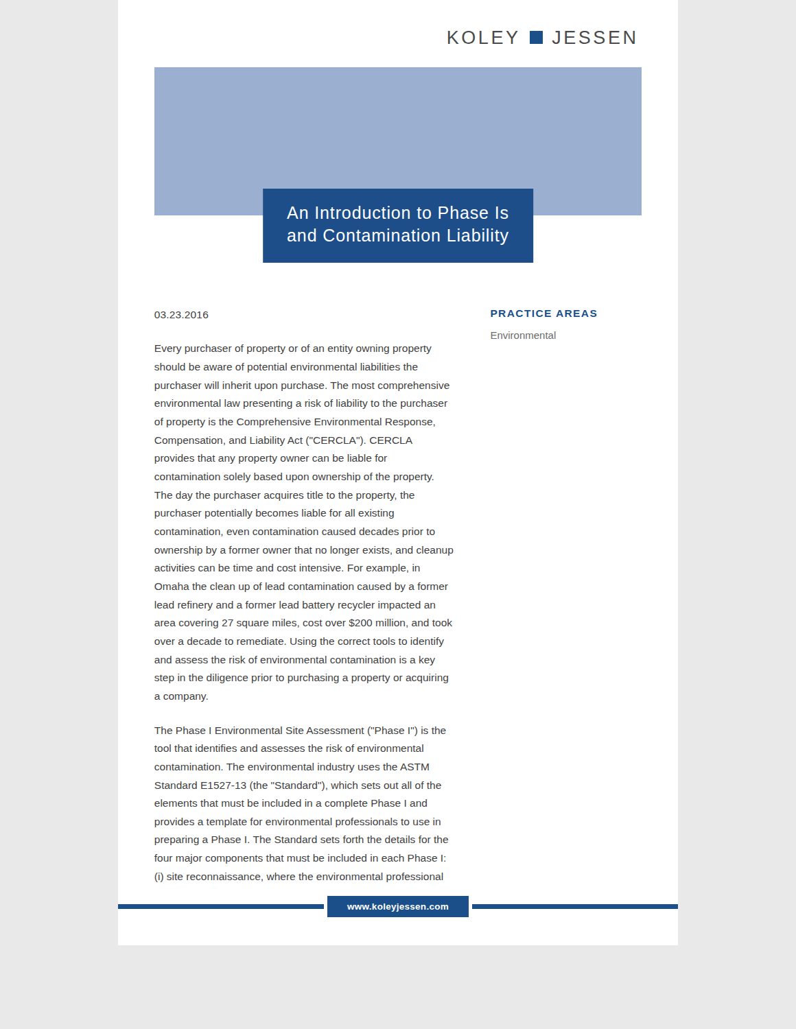KOLEY JESSEN
An Introduction to Phase Is and Contamination Liability
03.23.2016
Every purchaser of property or of an entity owning property should be aware of potential environmental liabilities the purchaser will inherit upon purchase. The most comprehensive environmental law presenting a risk of liability to the purchaser of property is the Comprehensive Environmental Response, Compensation, and Liability Act ("CERCLA"). CERCLA provides that any property owner can be liable for contamination solely based upon ownership of the property. The day the purchaser acquires title to the property, the purchaser potentially becomes liable for all existing contamination, even contamination caused decades prior to ownership by a former owner that no longer exists, and cleanup activities can be time and cost intensive. For example, in Omaha the clean up of lead contamination caused by a former lead refinery and a former lead battery recycler impacted an area covering 27 square miles, cost over $200 million, and took over a decade to remediate. Using the correct tools to identify and assess the risk of environmental contamination is a key step in the diligence prior to purchasing a property or acquiring a company.
The Phase I Environmental Site Assessment ("Phase I") is the tool that identifies and assesses the risk of environmental contamination. The environmental industry uses the ASTM Standard E1527-13 (the "Standard"), which sets out all of the elements that must be included in a complete Phase I and provides a template for environmental professionals to use in preparing a Phase I. The Standard sets forth the details for the four major components that must be included in each Phase I: (i) site reconnaissance, where the environmental professional
Practice Areas
Environmental
www.koleyjessen.com